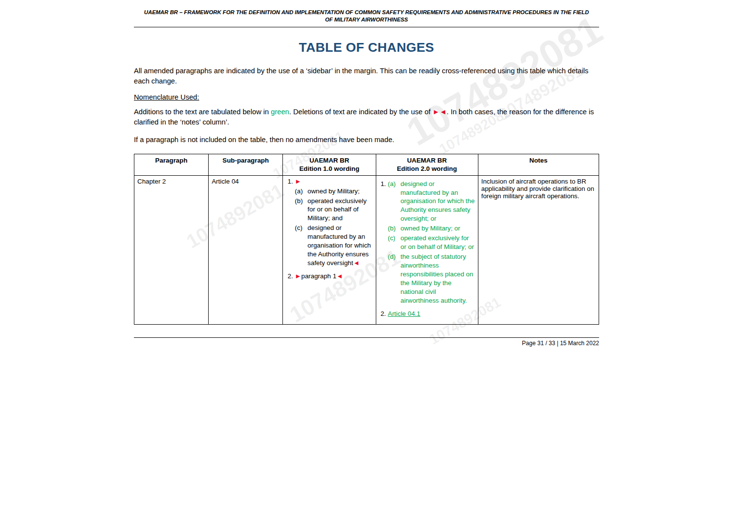1074892081
1074892081
1074892081
1074892081
1074892081
1074892081
1074892081
UAEMAR BR – FRAMEWORK FOR THE DEFINITION AND IMPLEMENTATION OF COMMON SAFETY REQUIREMENTS AND ADMINISTRATIVE PROCEDURES IN THE FIELD
OF MILITARY AIRWORTHINESS
TABLE OF CHANGES
All amended paragraphs are indicated by the use of a ‘sidebar’ in the margin. This can be readily cross-referenced using this table which details each change.
Nomenclature Used:
Additions to the text are tabulated below in green. Deletions of text are indicated by the use of ►◄. In both cases, the reason for the difference is clarified in the ‘notes’ column’.
If a paragraph is not included on the table, then no amendments have been made.
| Paragraph | Sub-paragraph | UAEMAR BR Edition 1.0 wording | UAEMAR BR Edition 2.0 wording | Notes |
| --- | --- | --- | --- | --- |
| Chapter 2 | Article 04 | ► (a) owned by Military; (b) operated exclusively for or on behalf of Military; and (c) designed or manufactured by an organisation for which the Authority ensures safety oversight ◄ ► paragraph 1 ◄ | (a) designed or manufactured by an organisation for which the Authority ensures safety oversight; or (b) owned by Military; or (c) operated exclusively for or on behalf of Military; or (d) the subject of statutory airworthiness responsibilities placed on the Military by the national civil airworthiness authority. Article 04.1 | Inclusion of aircraft operations to BR applicability and provide clarification on foreign military aircraft operations. |
Page 31 / 33 | 15 March 2022